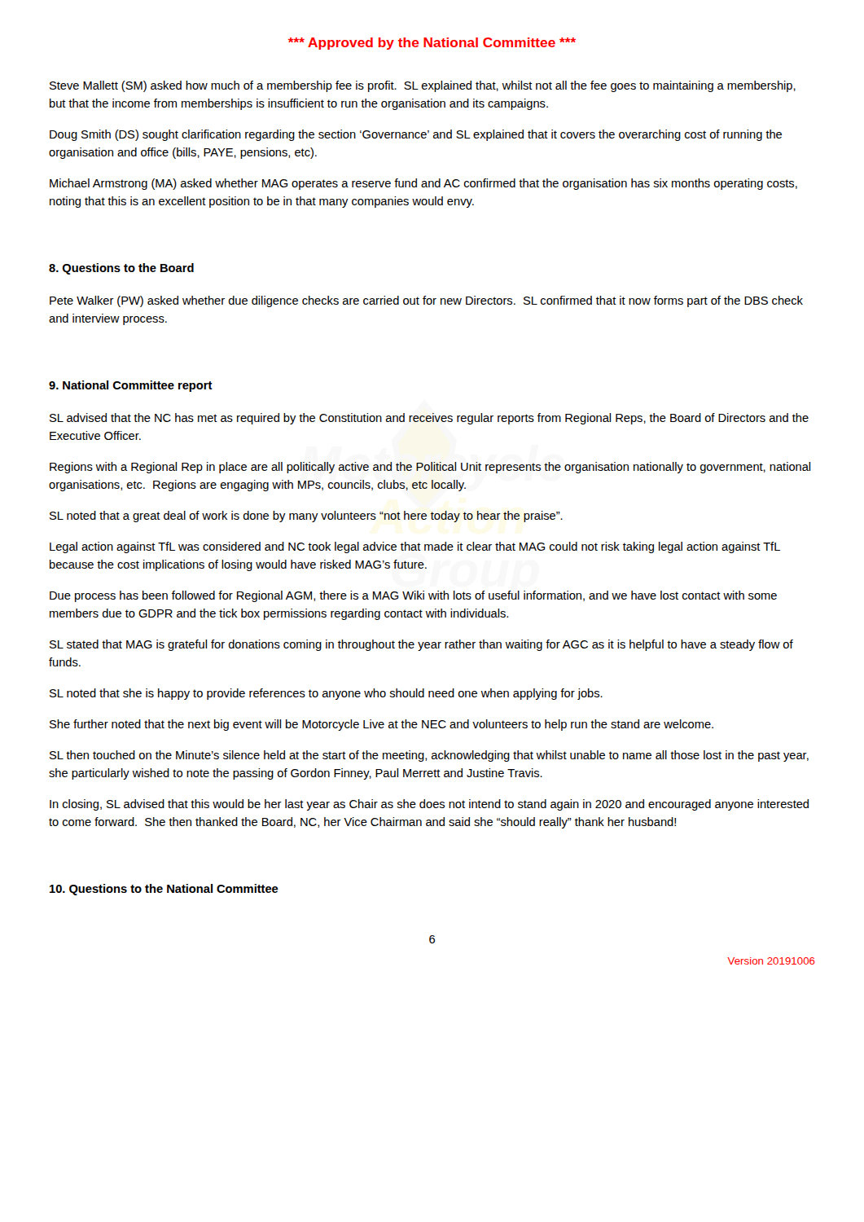*** Approved by the National Committee ***
Motorcycle Action Group
Steve Mallett (SM) asked how much of a membership fee is profit. SL explained that, whilst not all the fee goes to maintaining a membership, but that the income from memberships is insufficient to run the organisation and its campaigns.
Doug Smith (DS) sought clarification regarding the section ‘Governance’ and SL explained that it covers the overarching cost of running the organisation and office (bills, PAYE, pensions, etc).
Michael Armstrong (MA) asked whether MAG operates a reserve fund and AC confirmed that the organisation has six months operating costs, noting that this is an excellent position to be in that many companies would envy.
8. Questions to the Board
Pete Walker (PW) asked whether due diligence checks are carried out for new Directors. SL confirmed that it now forms part of the DBS check and interview process.
9. National Committee report
SL advised that the NC has met as required by the Constitution and receives regular reports from Regional Reps, the Board of Directors and the Executive Officer.
Regions with a Regional Rep in place are all politically active and the Political Unit represents the organisation nationally to government, national organisations, etc. Regions are engaging with MPs, councils, clubs, etc locally.
SL noted that a great deal of work is done by many volunteers “not here today to hear the praise”.
Legal action against TfL was considered and NC took legal advice that made it clear that MAG could not risk taking legal action against TfL because the cost implications of losing would have risked MAG’s future.
Due process has been followed for Regional AGM, there is a MAG Wiki with lots of useful information, and we have lost contact with some members due to GDPR and the tick box permissions regarding contact with individuals.
SL stated that MAG is grateful for donations coming in throughout the year rather than waiting for AGC as it is helpful to have a steady flow of funds.
SL noted that she is happy to provide references to anyone who should need one when applying for jobs.
She further noted that the next big event will be Motorcycle Live at the NEC and volunteers to help run the stand are welcome.
SL then touched on the Minute’s silence held at the start of the meeting, acknowledging that whilst unable to name all those lost in the past year, she particularly wished to note the passing of Gordon Finney, Paul Merrett and Justine Travis.
In closing, SL advised that this would be her last year as Chair as she does not intend to stand again in 2020 and encouraged anyone interested to come forward. She then thanked the Board, NC, her Vice Chairman and said she “should really” thank her husband!
10. Questions to the National Committee
6
Version 20191006